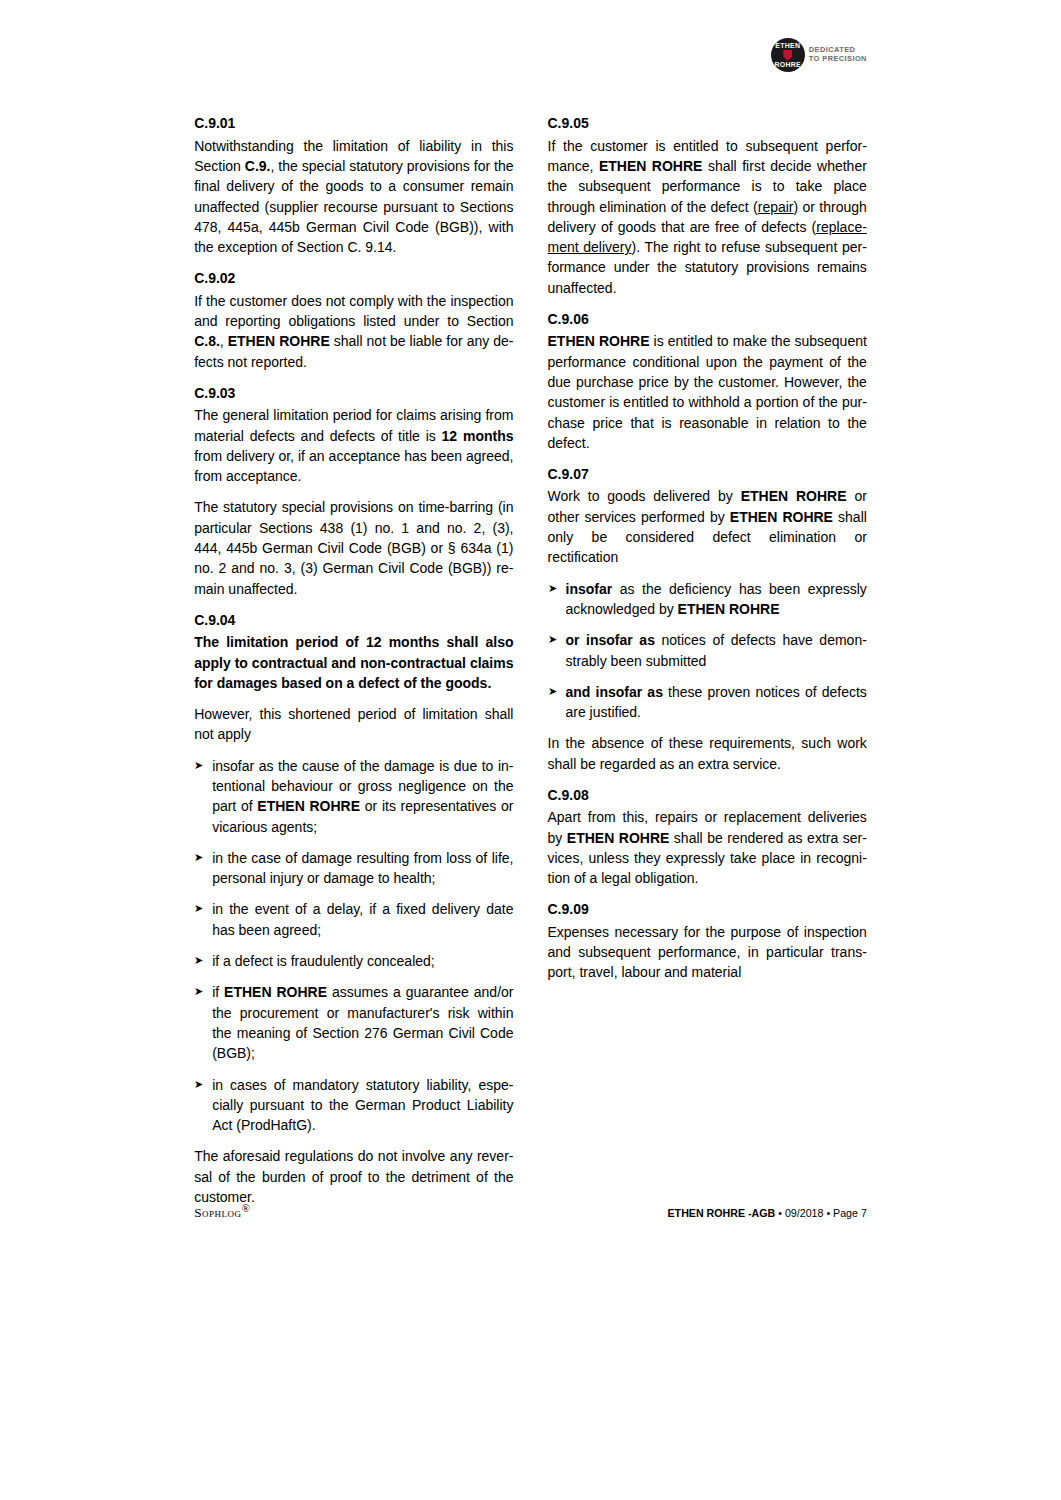ETHEN ROHRE
DEDICATED
TO PRECISION
C.9.01
Notwithstanding the limitation of liability in this Section C.9., the special statutory provisions for the final delivery of the goods to a consumer remain unaffected (supplier recourse pursuant to Sections 478, 445a, 445b German Civil Code (BGB)), with the exception of Section C. 9.14.
C.9.02
If the customer does not comply with the inspection and reporting obligations listed under to Section C.8., ETHEN ROHRE shall not be liable for any defects not reported.
C.9.03
The general limitation period for claims arising from material defects and defects of title is 12 months from delivery or, if an acceptance has been agreed, from acceptance.
The statutory special provisions on time-barring (in particular Sections 438 (1) no. 1 and no. 2, (3), 444, 445b German Civil Code (BGB) or § 634a (1) no. 2 and no. 3, (3) German Civil Code (BGB)) remain unaffected.
C.9.04
The limitation period of 12 months shall also apply to contractual and non-contractual claims for damages based on a defect of the goods.
However, this shortened period of limitation shall not apply
insofar as the cause of the damage is due to intentional behaviour or gross negligence on the part of ETHEN ROHRE or its representatives or vicarious agents;
in the case of damage resulting from loss of life, personal injury or damage to health;
in the event of a delay, if a fixed delivery date has been agreed;
if a defect is fraudulently concealed;
if ETHEN ROHRE assumes a guarantee and/or the procurement or manufacturer's risk within the meaning of Section 276 German Civil Code (BGB);
in cases of mandatory statutory liability, especially pursuant to the German Product Liability Act (ProdHaftG).
The aforesaid regulations do not involve any reversal of the burden of proof to the detriment of the customer.
C.9.05
If the customer is entitled to subsequent performance, ETHEN ROHRE shall first decide whether the subsequent performance is to take place through elimination of the defect (repair) or through delivery of goods that are free of defects (replacement delivery). The right to refuse subsequent performance under the statutory provisions remains unaffected.
C.9.06
ETHEN ROHRE is entitled to make the subsequent performance conditional upon the payment of the due purchase price by the customer. However, the customer is entitled to withhold a portion of the purchase price that is reasonable in relation to the defect.
C.9.07
Work to goods delivered by ETHEN ROHRE or other services performed by ETHEN ROHRE shall only be considered defect elimination or rectification
insofar as the deficiency has been expressly acknowledged by ETHEN ROHRE
or insofar as notices of defects have demonstrably been submitted
and insofar as these proven notices of defects are justified.
In the absence of these requirements, such work shall be regarded as an extra service.
C.9.08
Apart from this, repairs or replacement deliveries by ETHEN ROHRE shall be rendered as extra services, unless they expressly take place in recognition of a legal obligation.
C.9.09
Expenses necessary for the purpose of inspection and subsequent performance, in particular transport, travel, labour and material
Sophlog®
ETHEN ROHRE -AGB • 09/2018 • Page 7